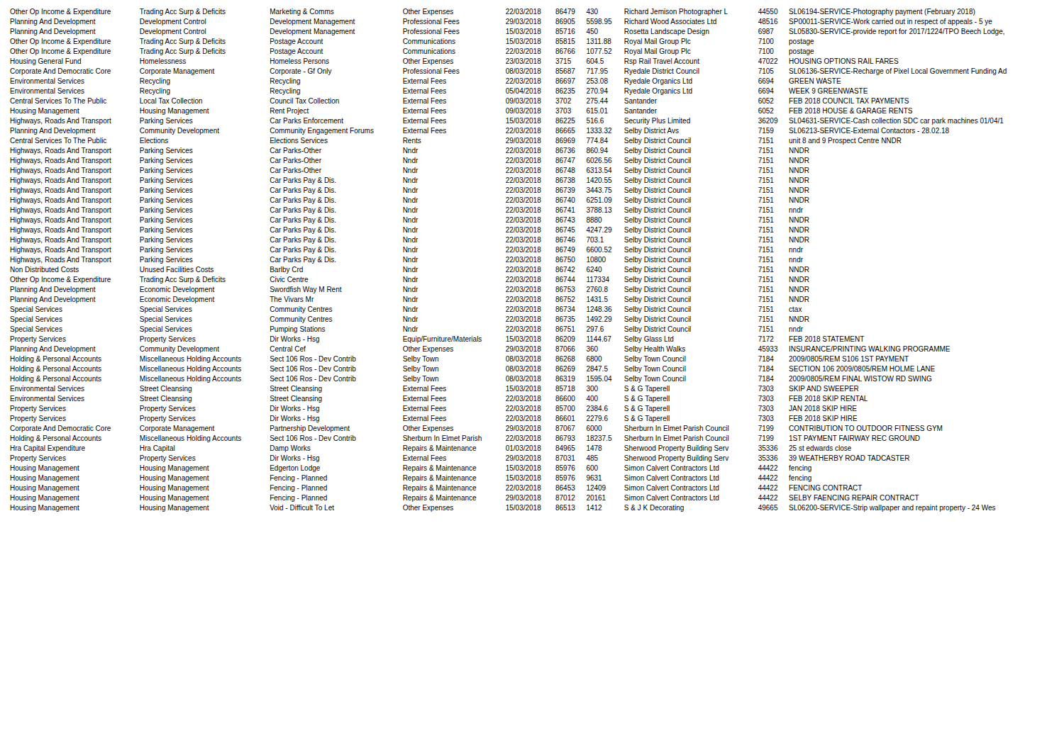| Other Op Income & Expenditure | Trading Acc Surp & Deficits | Marketing & Comms | Other Expenses | 22/03/2018 | 86479 | 430 | Richard Jemison Photographer L | 44550 | SL06194-SERVICE-Photography payment (February 2018) |
| Planning And Development | Development Control | Development Management | Professional Fees | 29/03/2018 | 86905 | 5598.95 | Richard Wood Associates Ltd | 48516 | SP00011-SERVICE-Work carried out in respect of appeals - 5 ye |
| Planning And Development | Development Control | Development Management | Professional Fees | 15/03/2018 | 85716 | 450 | Rosetta Landscape Design | 6987 | SL05830-SERVICE-provide report for 2017/1224/TPO Beech Lodge, |
| Other Op Income & Expenditure | Trading Acc Surp & Deficits | Postage Account | Communications | 15/03/2018 | 85815 | 1311.88 | Royal Mail Group Plc | 7100 | postage |
| Other Op Income & Expenditure | Trading Acc Surp & Deficits | Postage Account | Communications | 22/03/2018 | 86766 | 1077.52 | Royal Mail Group Plc | 7100 | postage |
| Housing General Fund | Homelessness | Homeless Persons | Other Expenses | 23/03/2018 | 3715 | 604.5 | Rsp Rail Travel Account | 47022 | HOUSING OPTIONS RAIL FARES |
| Corporate And Democratic Core | Corporate Management | Corporate - Gf Only | Professional Fees | 08/03/2018 | 85687 | 717.95 | Ryedale District Council | 7105 | SL06136-SERVICE-Recharge of Pixel Local Government Funding Ad |
| Environmental Services | Recycling | Recycling | External Fees | 22/03/2018 | 86697 | 253.08 | Ryedale Organics Ltd | 6694 | GREEN WASTE |
| Environmental Services | Recycling | Recycling | External Fees | 05/04/2018 | 86235 | 270.94 | Ryedale Organics Ltd | 6694 | WEEK 9 GREENWASTE |
| Central Services To The Public | Local Tax Collection | Council Tax Collection | External Fees | 09/03/2018 | 3702 | 275.44 | Santander | 6052 | FEB 2018 COUNCIL TAX PAYMENTS |
| Housing Management | Housing Management | Rent Project | External Fees | 09/03/2018 | 3703 | 615.01 | Santander | 6052 | FEB 2018 HOUSE & GARAGE RENTS |
| Highways, Roads And Transport | Parking Services | Car Parks Enforcement | External Fees | 15/03/2018 | 86225 | 516.6 | Security Plus Limited | 36209 | SL04631-SERVICE-Cash collection SDC car park machines 01/04/1 |
| Planning And Development | Community Development | Community Engagement Forums | External Fees | 22/03/2018 | 86665 | 1333.32 | Selby District Avs | 7159 | SL06213-SERVICE-External Contactors - 28.02.18 |
| Central Services To The Public | Elections | Elections Services | Rents | 29/03/2018 | 86969 | 774.84 | Selby District Council | 7151 | unit 8 and 9 Prospect Centre NNDR |
| Highways, Roads And Transport | Parking Services | Car Parks-Other | Nndr | 22/03/2018 | 86736 | 860.94 | Selby District Council | 7151 | NNDR |
| Highways, Roads And Transport | Parking Services | Car Parks-Other | Nndr | 22/03/2018 | 86747 | 6026.56 | Selby District Council | 7151 | NNDR |
| Highways, Roads And Transport | Parking Services | Car Parks-Other | Nndr | 22/03/2018 | 86748 | 6313.54 | Selby District Council | 7151 | NNDR |
| Highways, Roads And Transport | Parking Services | Car Parks Pay & Dis. | Nndr | 22/03/2018 | 86738 | 1420.55 | Selby District Council | 7151 | NNDR |
| Highways, Roads And Transport | Parking Services | Car Parks Pay & Dis. | Nndr | 22/03/2018 | 86739 | 3443.75 | Selby District Council | 7151 | NNDR |
| Highways, Roads And Transport | Parking Services | Car Parks Pay & Dis. | Nndr | 22/03/2018 | 86740 | 6251.09 | Selby District Council | 7151 | NNDR |
| Highways, Roads And Transport | Parking Services | Car Parks Pay & Dis. | Nndr | 22/03/2018 | 86741 | 3788.13 | Selby District Council | 7151 | nndr |
| Highways, Roads And Transport | Parking Services | Car Parks Pay & Dis. | Nndr | 22/03/2018 | 86743 | 8880 | Selby District Council | 7151 | NNDR |
| Highways, Roads And Transport | Parking Services | Car Parks Pay & Dis. | Nndr | 22/03/2018 | 86745 | 4247.29 | Selby District Council | 7151 | NNDR |
| Highways, Roads And Transport | Parking Services | Car Parks Pay & Dis. | Nndr | 22/03/2018 | 86746 | 703.1 | Selby District Council | 7151 | NNDR |
| Highways, Roads And Transport | Parking Services | Car Parks Pay & Dis. | Nndr | 22/03/2018 | 86749 | 6600.52 | Selby District Council | 7151 | nndr |
| Highways, Roads And Transport | Parking Services | Car Parks Pay & Dis. | Nndr | 22/03/2018 | 86750 | 10800 | Selby District Council | 7151 | nndr |
| Non Distributed Costs | Unused Facilities Costs | Barlby Crd | Nndr | 22/03/2018 | 86742 | 6240 | Selby District Council | 7151 | NNDR |
| Other Op Income & Expenditure | Trading Acc Surp & Deficits | Civic Centre | Nndr | 22/03/2018 | 86744 | 117334 | Selby District Council | 7151 | NNDR |
| Planning And Development | Economic Development | Swordfish Way M Rent | Nndr | 22/03/2018 | 86753 | 2760.8 | Selby District Council | 7151 | NNDR |
| Planning And Development | Economic Development | The Vivars Mr | Nndr | 22/03/2018 | 86752 | 1431.5 | Selby District Council | 7151 | NNDR |
| Special Services | Special Services | Community Centres | Nndr | 22/03/2018 | 86734 | 1248.36 | Selby District Council | 7151 | ctax |
| Special Services | Special Services | Community Centres | Nndr | 22/03/2018 | 86735 | 1492.29 | Selby District Council | 7151 | NNDR |
| Special Services | Special Services | Pumping Stations | Nndr | 22/03/2018 | 86751 | 297.6 | Selby District Council | 7151 | nndr |
| Property Services | Property Services | Dir Works - Hsg | Equip/Furniture/Materials | 15/03/2018 | 86209 | 1144.67 | Selby Glass Ltd | 7172 | FEB 2018 STATEMENT |
| Planning And Development | Community Development | Central Cef | Other Expenses | 29/03/2018 | 87066 | 360 | Selby Health Walks | 45933 | INSURANCE/PRINTING WALKING PROGRAMME |
| Holding & Personal Accounts | Miscellaneous Holding Accounts | Sect 106 Ros - Dev Contrib | Selby Town | 08/03/2018 | 86268 | 6800 | Selby Town Council | 7184 | 2009/0805/REM S106 1ST PAYMENT |
| Holding & Personal Accounts | Miscellaneous Holding Accounts | Sect 106 Ros - Dev Contrib | Selby Town | 08/03/2018 | 86269 | 2847.5 | Selby Town Council | 7184 | SECTION 106 2009/0805/REM HOLME LANE |
| Holding & Personal Accounts | Miscellaneous Holding Accounts | Sect 106 Ros - Dev Contrib | Selby Town | 08/03/2018 | 86319 | 1595.04 | Selby Town Council | 7184 | 2009/0805/REM FINAL WISTOW RD SWING |
| Environmental Services | Street Cleansing | Street Cleansing | External Fees | 15/03/2018 | 85718 | 300 | S & G Taperell | 7303 | SKIP AND SWEEPER |
| Environmental Services | Street Cleansing | Street Cleansing | External Fees | 22/03/2018 | 86600 | 400 | S & G Taperell | 7303 | FEB 2018 SKIP RENTAL |
| Property Services | Property Services | Dir Works - Hsg | External Fees | 22/03/2018 | 85700 | 2384.6 | S & G Taperell | 7303 | JAN 2018 SKIP HIRE |
| Property Services | Property Services | Dir Works - Hsg | External Fees | 22/03/2018 | 86601 | 2279.6 | S & G Taperell | 7303 | FEB 2018 SKIP HIRE |
| Corporate And Democratic Core | Corporate Management | Partnership Development | Other Expenses | 29/03/2018 | 87067 | 6000 | Sherburn In Elmet Parish Council | 7199 | CONTRIBUTION TO OUTDOOR FITNESS GYM |
| Holding & Personal Accounts | Miscellaneous Holding Accounts | Sect 106 Ros - Dev Contrib | Sherburn In Elmet Parish | 22/03/2018 | 86793 | 18237.5 | Sherburn In Elmet Parish Council | 7199 | 1ST PAYMENT FAIRWAY REC GROUND |
| Hra Capital Expenditure | Hra Capital | Damp Works | Repairs & Maintenance | 01/03/2018 | 84965 | 1478 | Sherwood Property Building Serv | 35336 | 25 st edwards close |
| Property Services | Property Services | Dir Works - Hsg | External Fees | 29/03/2018 | 87031 | 485 | Sherwood Property Building Serv | 35336 | 39 WEATHERBY ROAD TADCASTER |
| Housing Management | Housing Management | Edgerton Lodge | Repairs & Maintenance | 15/03/2018 | 85976 | 600 | Simon Calvert Contractors Ltd | 44422 | fencing |
| Housing Management | Housing Management | Fencing - Planned | Repairs & Maintenance | 15/03/2018 | 85976 | 9631 | Simon Calvert Contractors Ltd | 44422 | fencing |
| Housing Management | Housing Management | Fencing - Planned | Repairs & Maintenance | 22/03/2018 | 86453 | 12409 | Simon Calvert Contractors Ltd | 44422 | FENCING CONTRACT |
| Housing Management | Housing Management | Fencing - Planned | Repairs & Maintenance | 29/03/2018 | 87012 | 20161 | Simon Calvert Contractors Ltd | 44422 | SELBY FAENCING REPAIR CONTRACT |
| Housing Management | Housing Management | Void - Difficult To Let | Other Expenses | 15/03/2018 | 86513 | 1412 | S & J K Decorating | 49665 | SL06200-SERVICE-Strip wallpaper and repaint property - 24 Wes |